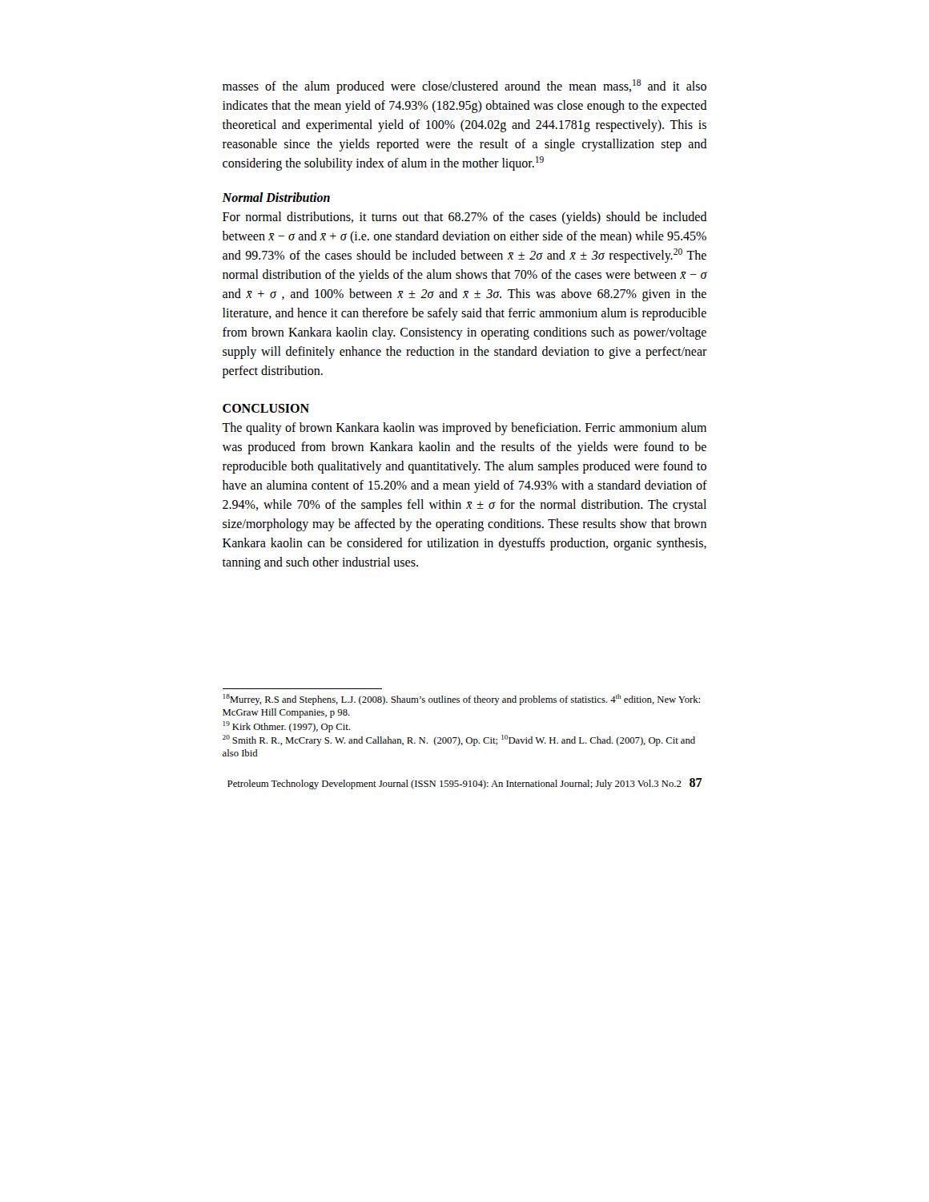masses of the alum produced were close/clustered around the mean mass,18 and it also indicates that the mean yield of 74.93% (182.95g) obtained was close enough to the expected theoretical and experimental yield of 100% (204.02g and 244.1781g respectively). This is reasonable since the yields reported were the result of a single crystallization step and considering the solubility index of alum in the mother liquor.19
Normal Distribution
For normal distributions, it turns out that 68.27% of the cases (yields) should be included between x̄ − σ and x̄ + σ (i.e. one standard deviation on either side of the mean) while 95.45% and 99.73% of the cases should be included between x̄ ± 2σ and x̄ ± 3σ respectively.20 The normal distribution of the yields of the alum shows that 70% of the cases were between x̄ − σ and x̄ + σ , and 100% between x̄ ± 2σ and x̄ ± 3σ. This was above 68.27% given in the literature, and hence it can therefore be safely said that ferric ammonium alum is reproducible from brown Kankara kaolin clay. Consistency in operating conditions such as power/voltage supply will definitely enhance the reduction in the standard deviation to give a perfect/near perfect distribution.
Conclusion
The quality of brown Kankara kaolin was improved by beneficiation. Ferric ammonium alum was produced from brown Kankara kaolin and the results of the yields were found to be reproducible both qualitatively and quantitatively. The alum samples produced were found to have an alumina content of 15.20% and a mean yield of 74.93% with a standard deviation of 2.94%, while 70% of the samples fell within x̄ ± σ for the normal distribution. The crystal size/morphology may be affected by the operating conditions. These results show that brown Kankara kaolin can be considered for utilization in dyestuffs production, organic synthesis, tanning and such other industrial uses.
18Murrey, R.S and Stephens, L.J. (2008). Shaum’s outlines of theory and problems of statistics. 4th edition, New York: McGraw Hill Companies, p 98.
19 Kirk Othmer. (1997), Op Cit.
20 Smith R. R., McCrary S. W. and Callahan, R. N. (2007), Op. Cit; 10David W. H. and L. Chad. (2007), Op. Cit and also Ibid
Petroleum Technology Development Journal (ISSN 1595-9104): An International Journal; July 2013 Vol.3 No.287